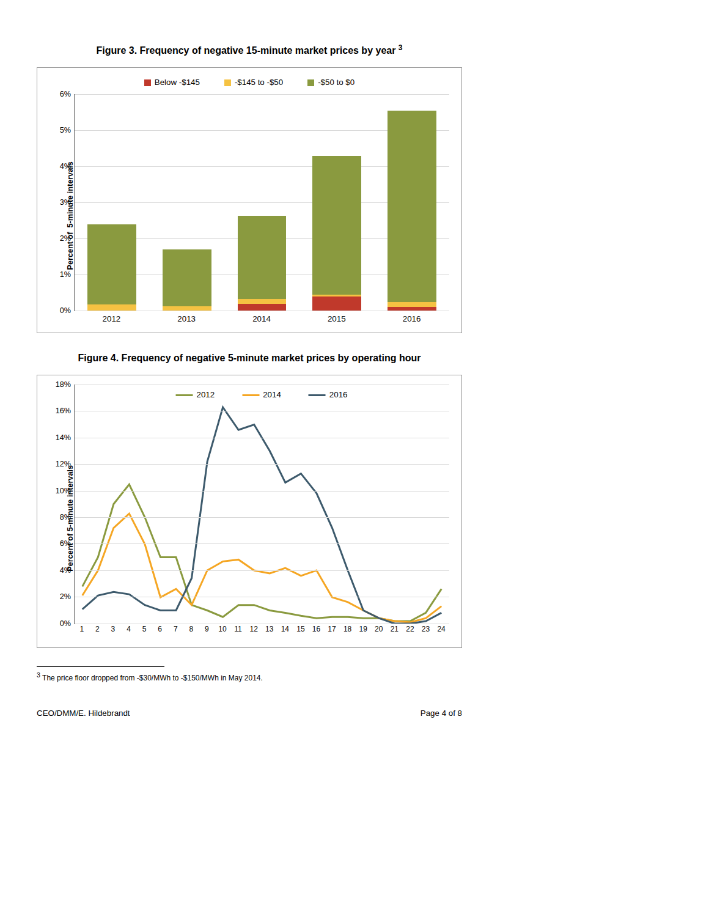Figure 3. Frequency of negative 15-minute market prices by year 3
Below -$145
-$145 to -$50
-$50 to $0
Percent of 5-minute intervals
6%
5%
4%
3%
2%
1%
0%
2012 2013 2014 2015 2016
Figure 4. Frequency of negative 5-minute market prices by operating hour
Percent of 5-minute intervals
2012
2014
2016
18%
16%
14%
12%
10%
8%
6%
4%
2%
0%
123456 789101112 131415161718 192021222324
3 The price floor dropped from -$30/MWh to -$150/MWh in May 2014.
CEO/DMM/E. Hildebrandt Page 4 of 8